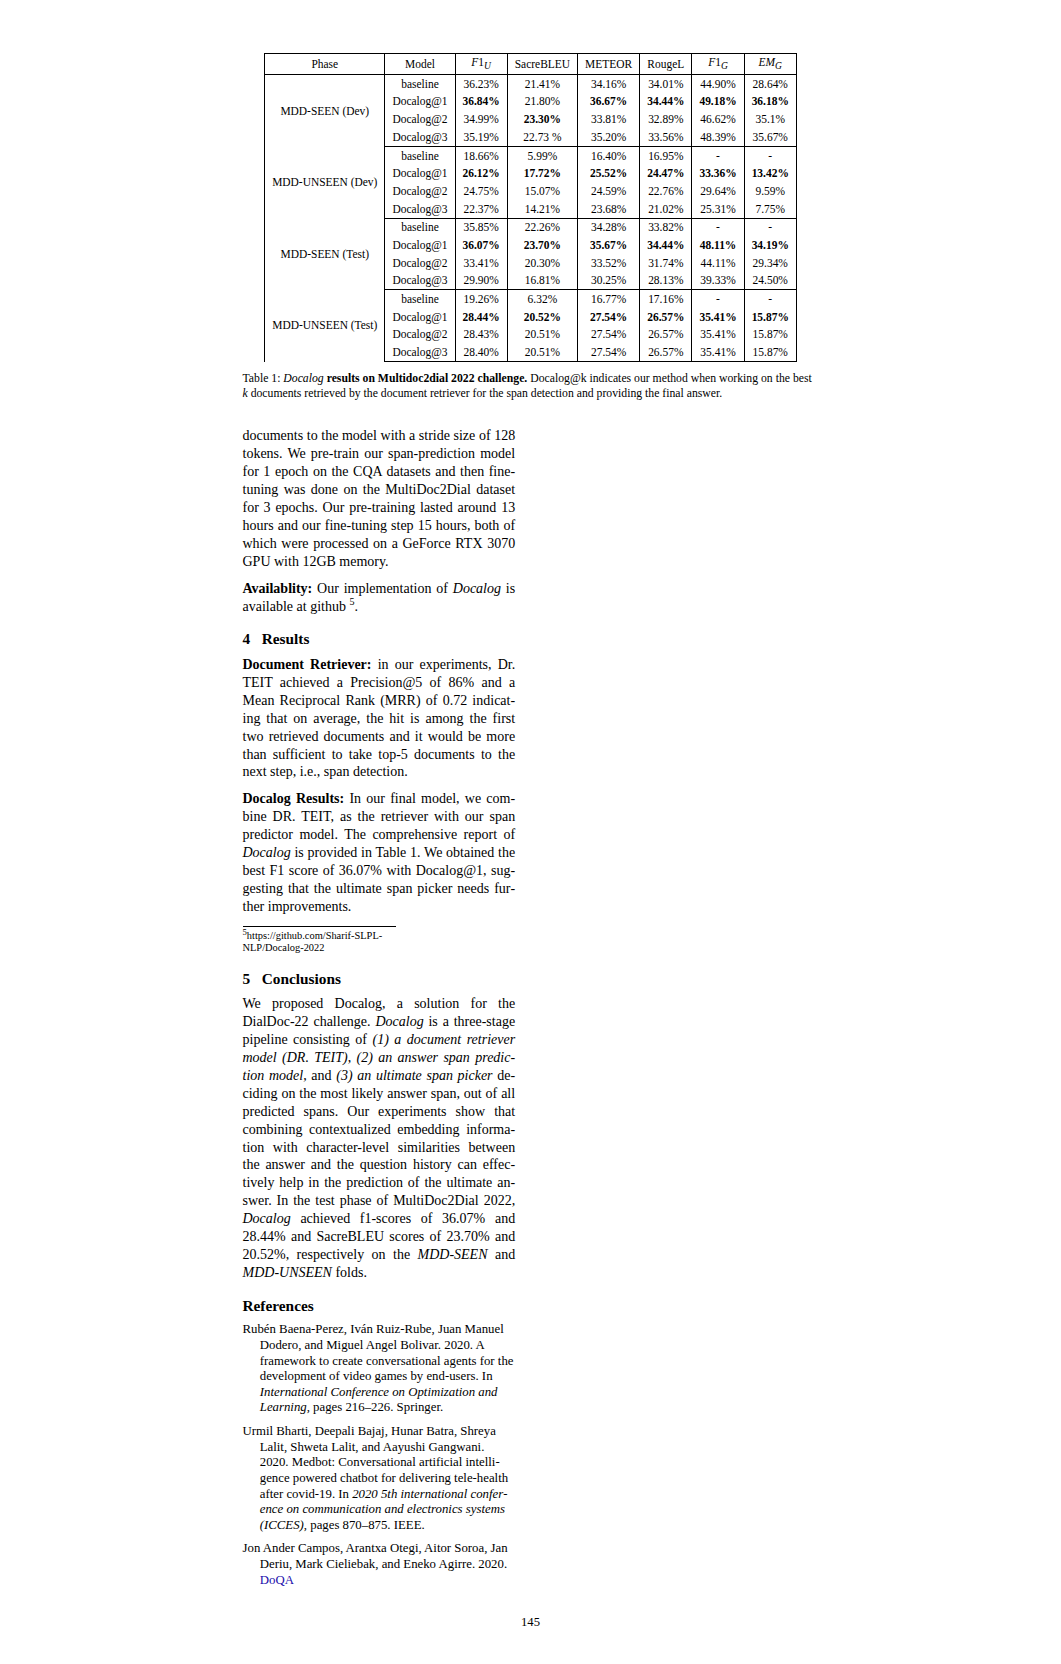| Phase | Model | F 1 U | SacreBLEU | METEOR | RougeL | F 1 G | EM G |
| --- | --- | --- | --- | --- | --- | --- | --- |
| MDD-SEEN (Dev) | baseline | 36.23% | 21.41% | 34.16% | 34.01% | 44.90% | 28.64% |
| Docalog@1 | 36.84% | 21.80% | 36.67% | 34.44% | 49.18% | 36.18% |
| Docalog@2 | 34.99% | 23.30% | 33.81% | 32.89% | 46.62% | 35.1% |
| Docalog@3 | 35.19% | 22.73 % | 35.20% | 33.56% | 48.39% | 35.67% |
| MDD-UNSEEN (Dev) | baseline | 18.66% | 5.99% | 16.40% | 16.95% | - | - |
| Docalog@1 | 26.12% | 17.72% | 25.52% | 24.47% | 33.36% | 13.42% |
| Docalog@2 | 24.75% | 15.07% | 24.59% | 22.76% | 29.64% | 9.59% |
| Docalog@3 | 22.37% | 14.21% | 23.68% | 21.02% | 25.31% | 7.75% |
| MDD-SEEN (Test) | baseline | 35.85% | 22.26% | 34.28% | 33.82% | - | - |
| Docalog@1 | 36.07% | 23.70% | 35.67% | 34.44% | 48.11% | 34.19% |
| Docalog@2 | 33.41% | 20.30% | 33.52% | 31.74% | 44.11% | 29.34% |
| Docalog@3 | 29.90% | 16.81% | 30.25% | 28.13% | 39.33% | 24.50% |
| MDD-UNSEEN (Test) | baseline | 19.26% | 6.32% | 16.77% | 17.16% | - | - |
| Docalog@1 | 28.44% | 20.52% | 27.54% | 26.57% | 35.41% | 15.87% |
| Docalog@2 | 28.43% | 20.51% | 27.54% | 26.57% | 35.41% | 15.87% |
| Docalog@3 | 28.40% | 20.51% | 27.54% | 26.57% | 35.41% | 15.87% |
Table 1: Docalog results on Multidoc2dial 2022 challenge. Docalog@k indicates our method when working on the best k documents retrieved by the document retriever for the span detection and providing the final answer.
documents to the model with a stride size of 128 tokens. We pre-train our span-prediction model for 1 epoch on the CQA datasets and then fine-tuning was done on the MultiDoc2Dial dataset for 3 epochs. Our pre-training lasted around 13 hours and our fine-tuning step 15 hours, both of which were processed on a GeForce RTX 3070 GPU with 12GB memory.
Availablity: Our implementation of Docalog is available at github 5.
4 Results
Document Retriever: in our experiments, Dr. TEIT achieved a Precision@5 of 86% and a Mean Reciprocal Rank (MRR) of 0.72 indicating that on average, the hit is among the first two retrieved documents and it would be more than sufficient to take top-5 documents to the next step, i.e., span detection.
Docalog Results: In our final model, we combine DR. TEIT, as the retriever with our span predictor model. The comprehensive report of Docalog is provided in Table 1. We obtained the best F1 score of 36.07% with Docalog@1, suggesting that the ultimate span picker needs further improvements.
5https://github.com/Sharif-SLPL-NLP/Docalog-2022
5 Conclusions
We proposed Docalog, a solution for the DialDoc-22 challenge. Docalog is a three-stage pipeline consisting of (1) a document retriever model (DR. TEIT), (2) an answer span prediction model, and (3) an ultimate span picker deciding on the most likely answer span, out of all predicted spans. Our experiments show that combining contextualized embedding information with character-level similarities between the answer and the question history can effectively help in the prediction of the ultimate answer. In the test phase of MultiDoc2Dial 2022, Docalog achieved f1-scores of 36.07% and 28.44% and SacreBLEU scores of 23.70% and 20.52%, respectively on the MDD-SEEN and MDD-UNSEEN folds.
References
Rubén Baena-Perez, Iván Ruiz-Rube, Juan Manuel Dodero, and Miguel Angel Bolivar. 2020. A framework to create conversational agents for the development of video games by end-users. In International Conference on Optimization and Learning, pages 216–226. Springer.
Urmil Bharti, Deepali Bajaj, Hunar Batra, Shreya Lalit, Shweta Lalit, and Aayushi Gangwani. 2020. Medbot: Conversational artificial intelligence powered chatbot for delivering tele-health after covid-19. In 2020 5th international conference on communication and electronics systems (ICCES), pages 870–875. IEEE.
Jon Ander Campos, Arantxa Otegi, Aitor Soroa, Jan Deriu, Mark Cieliebak, and Eneko Agirre. 2020. DoQA
145